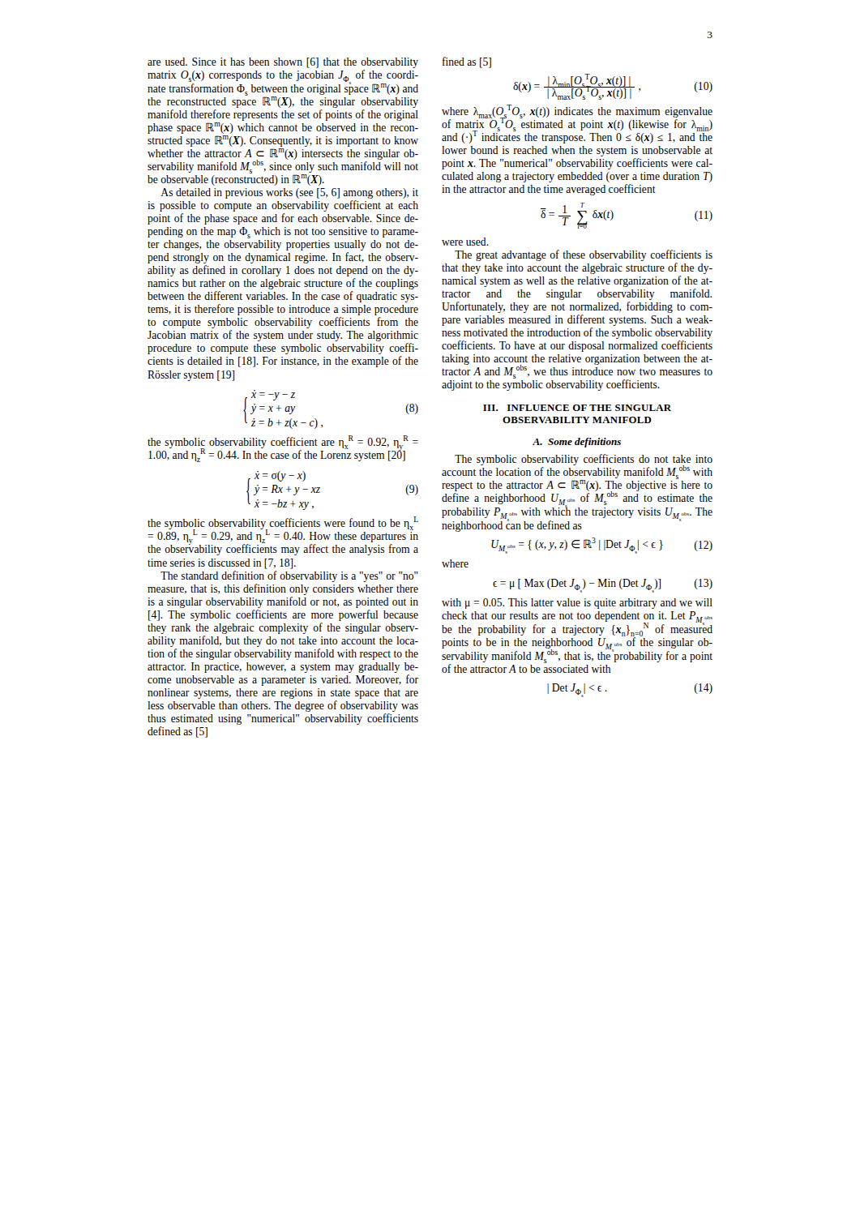3
are used. Since it has been shown [6] that the observability matrix Os(x) corresponds to the jacobian JΦs of the coordinate transformation Φs between the original space ℝm(x) and the reconstructed space ℝm(X), the singular observability manifold therefore represents the set of points of the original phase space ℝm(x) which cannot be observed in the reconstructed space ℝm(X). Consequently, it is important to know whether the attractor A ⊂ ℝm(x) intersects the singular observability manifold Msobs, since only such manifold will not be observable (reconstructed) in ℝm(X).
As detailed in previous works (see [5, 6] among others), it is possible to compute an observability coefficient at each point of the phase space and for each observable. Since depending on the map Φs which is not too sensitive to parameter changes, the observability properties usually do not depend strongly on the dynamical regime. In fact, the observability as defined in corollary 1 does not depend on the dynamics but rather on the algebraic structure of the couplings between the different variables. In the case of quadratic systems, it is therefore possible to introduce a simple procedure to compute symbolic observability coefficients from the Jacobian matrix of the system under study. The algorithmic procedure to compute these symbolic observability coefficients is detailed in [18]. For instance, in the example of the Rössler system [19]
{
| ẋ = − y − z |
| ẏ = x + ay |
| ż = b + z ( x − c ) , |
(8)
the symbolic observability coefficient are ηxR = 0.92, ηyR = 1.00, and ηzR = 0.44. In the case of the Lorenz system [20]
{
| ẋ = σ( y − x ) |
| ẏ = Rx + y − xz |
| ẋ = − bz + xy , |
(9)
the symbolic observability coefficients were found to be ηxL = 0.89, ηyL = 0.29, and ηzL = 0.40. How these departures in the observability coefficients may affect the analysis from a time series is discussed in [7, 18].
The standard definition of observability is a "yes" or "no" measure, that is, this definition only considers whether there is a singular observability manifold or not, as pointed out in [4]. The symbolic coefficients are more powerful because they rank the algebraic complexity of the singular observability manifold, but they do not take into account the location of the singular observability manifold with respect to the attractor. In practice, however, a system may gradually become unobservable as a parameter is varied. Moreover, for nonlinear systems, there are regions in state space that are less observable than others. The degree of observability was thus estimated using "numerical" observability coefficients defined as [5]
fined as [5]
δ(x) = | λmin[OsTOs, x(t)] || λmax[OsTOs, x(t)] | , (10)
where λmax(OsTOs, x(t)) indicates the maximum eigenvalue of matrix OsTOs estimated at point x(t) (likewise for λmin) and (·)T indicates the transpose. Then 0 ≤ δ(x) ≤ 1, and the lower bound is reached when the system is unobservable at point x. The "numerical" observability coefficients were calculated along a trajectory embedded (over a time duration T) in the attractor and the time averaged coefficient
δ = 1 T T∑t=0 δx(t) (11)
were used.
The great advantage of these observability coefficients is that they take into account the algebraic structure of the dynamical system as well as the relative organization of the attractor and the singular observability manifold. Unfortunately, they are not normalized, forbidding to compare variables measured in different systems. Such a weakness motivated the introduction of the symbolic observability coefficients. To have at our disposal normalized coefficients taking into account the relative organization between the attractor A and Msobs, we thus introduce now two measures to adjoint to the symbolic observability coefficients.
III. Influence of the singular
observability manifold
A. Some definitions
The symbolic observability coefficients do not take into account the location of the observability manifold Msobs with respect to the attractor A ⊂ ℝm(x). The objective is here to define a neighborhood UMsobs of Msobs and to estimate the probability PMsobs with which the trajectory visits UMsobs. The neighborhood can be defined as
UMsobs = { (x, y, z) ∈ ℝ3 | |Det JΦs| < ϵ } (12)
where
ϵ = μ [ Max (Det JΦs) − Min (Det JΦs)] (13)
with μ = 0.05. This latter value is quite arbitrary and we will check that our results are not too dependent on it. Let PMsobs be the probability for a trajectory {xn}n=0N of measured points to be in the neighborhood UMsobs of the singular observability manifold Msobs, that is, the probability for a point of the attractor A to be associated with
| Det JΦs| < ϵ . (14)